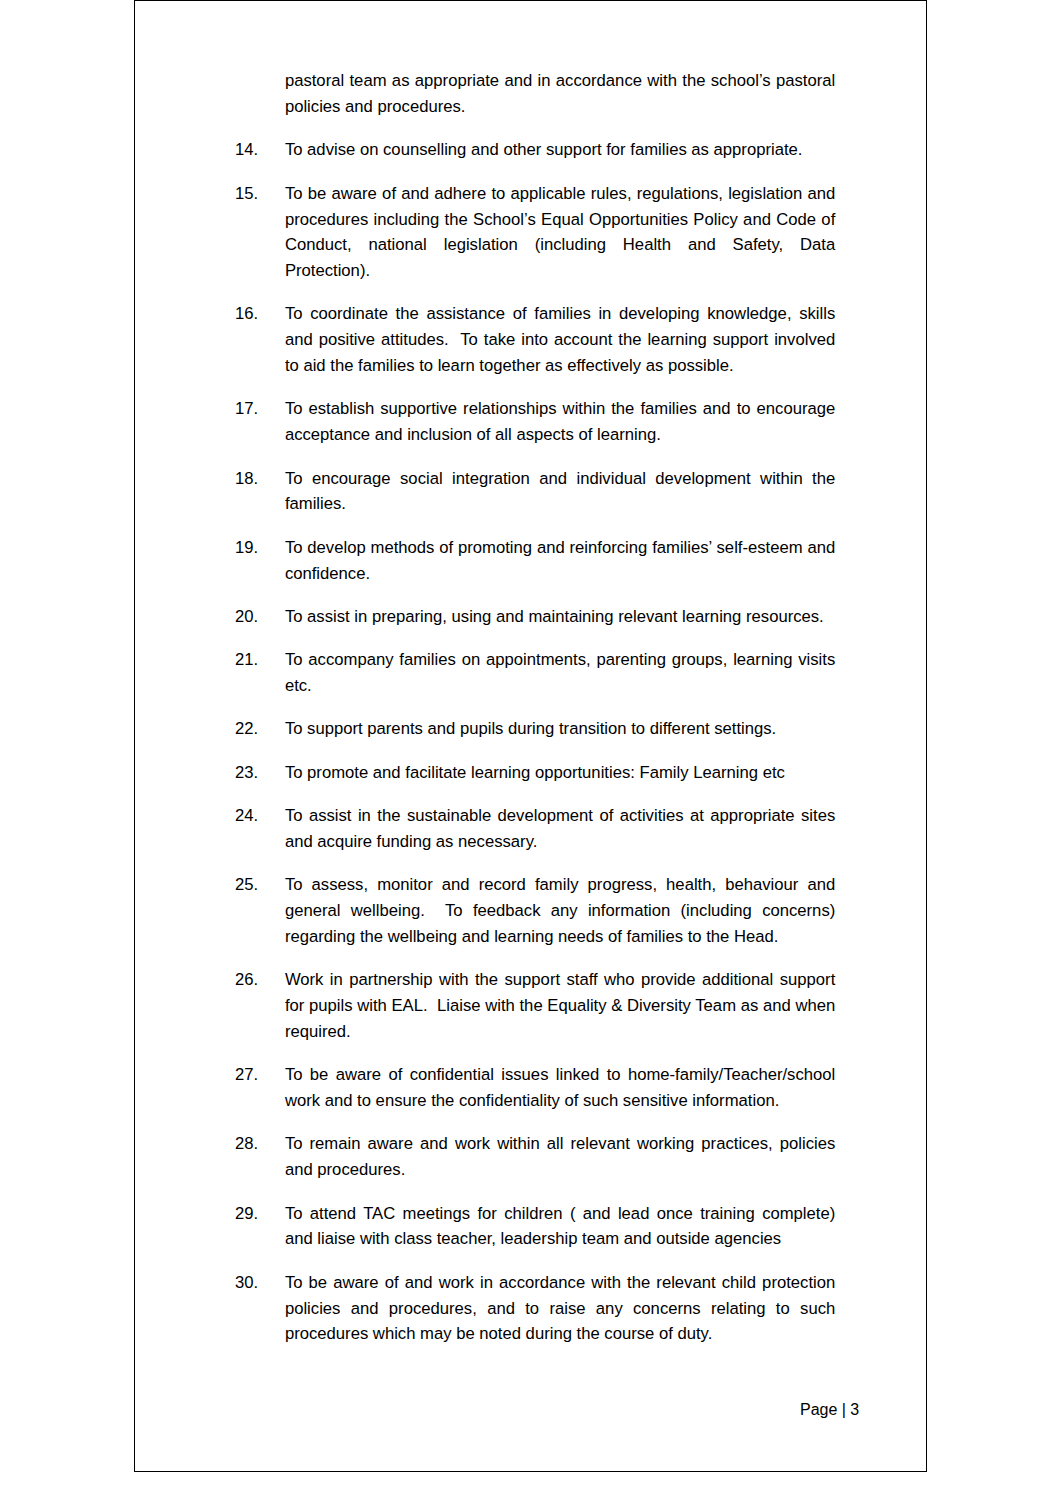pastoral team as appropriate and in accordance with the school’s pastoral policies and procedures.
To advise on counselling and other support for families as appropriate.
To be aware of and adhere to applicable rules, regulations, legislation and procedures including the School’s Equal Opportunities Policy and Code of Conduct, national legislation (including Health and Safety, Data Protection).
To coordinate the assistance of families in developing knowledge, skills and positive attitudes. To take into account the learning support involved to aid the families to learn together as effectively as possible.
To establish supportive relationships within the families and to encourage acceptance and inclusion of all aspects of learning.
To encourage social integration and individual development within the families.
To develop methods of promoting and reinforcing families’ self-esteem and confidence.
To assist in preparing, using and maintaining relevant learning resources.
To accompany families on appointments, parenting groups, learning visits etc.
To support parents and pupils during transition to different settings.
To promote and facilitate learning opportunities: Family Learning etc
To assist in the sustainable development of activities at appropriate sites and acquire funding as necessary.
To assess, monitor and record family progress, health, behaviour and general wellbeing. To feedback any information (including concerns) regarding the wellbeing and learning needs of families to the Head.
Work in partnership with the support staff who provide additional support for pupils with EAL. Liaise with the Equality & Diversity Team as and when required.
To be aware of confidential issues linked to home-family/Teacher/school work and to ensure the confidentiality of such sensitive information.
To remain aware and work within all relevant working practices, policies and procedures.
To attend TAC meetings for children ( and lead once training complete) and liaise with class teacher, leadership team and outside agencies
To be aware of and work in accordance with the relevant child protection policies and procedures, and to raise any concerns relating to such procedures which may be noted during the course of duty.
Page | 3